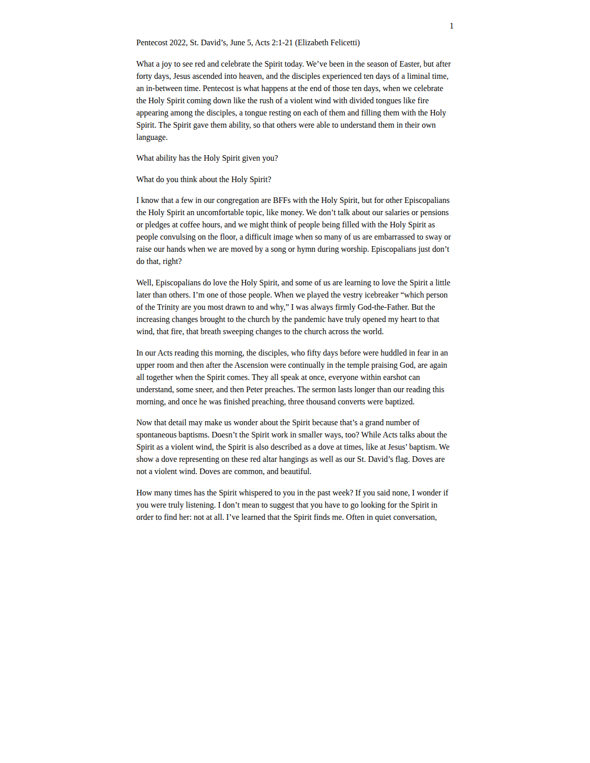1
Pentecost 2022, St. David’s, June 5, Acts 2:1-21 (Elizabeth Felicetti)
What a joy to see red and celebrate the Spirit today. We’ve been in the season of Easter, but after forty days, Jesus ascended into heaven, and the disciples experienced ten days of a liminal time, an in-between time. Pentecost is what happens at the end of those ten days, when we celebrate the Holy Spirit coming down like the rush of a violent wind with divided tongues like fire appearing among the disciples, a tongue resting on each of them and filling them with the Holy Spirit. The Spirit gave them ability, so that others were able to understand them in their own language.
What ability has the Holy Spirit given you?
What do you think about the Holy Spirit?
I know that a few in our congregation are BFFs with the Holy Spirit, but for other Episcopalians the Holy Spirit an uncomfortable topic, like money. We don’t talk about our salaries or pensions or pledges at coffee hours, and we might think of people being filled with the Holy Spirit as people convulsing on the floor, a difficult image when so many of us are embarrassed to sway or raise our hands when we are moved by a song or hymn during worship. Episcopalians just don’t do that, right?
Well, Episcopalians do love the Holy Spirit, and some of us are learning to love the Spirit a little later than others. I’m one of those people. When we played the vestry icebreaker “which person of the Trinity are you most drawn to and why,” I was always firmly God-the-Father. But the increasing changes brought to the church by the pandemic have truly opened my heart to that wind, that fire, that breath sweeping changes to the church across the world.
In our Acts reading this morning, the disciples, who fifty days before were huddled in fear in an upper room and then after the Ascension were continually in the temple praising God, are again all together when the Spirit comes. They all speak at once, everyone within earshot can understand, some sneer, and then Peter preaches. The sermon lasts longer than our reading this morning, and once he was finished preaching, three thousand converts were baptized.
Now that detail may make us wonder about the Spirit because that’s a grand number of spontaneous baptisms. Doesn’t the Spirit work in smaller ways, too? While Acts talks about the Spirit as a violent wind, the Spirit is also described as a dove at times, like at Jesus’ baptism. We show a dove representing on these red altar hangings as well as our St. David’s flag. Doves are not a violent wind. Doves are common, and beautiful.
How many times has the Spirit whispered to you in the past week? If you said none, I wonder if you were truly listening. I don’t mean to suggest that you have to go looking for the Spirit in order to find her: not at all. I’ve learned that the Spirit finds me. Often in quiet conversation,